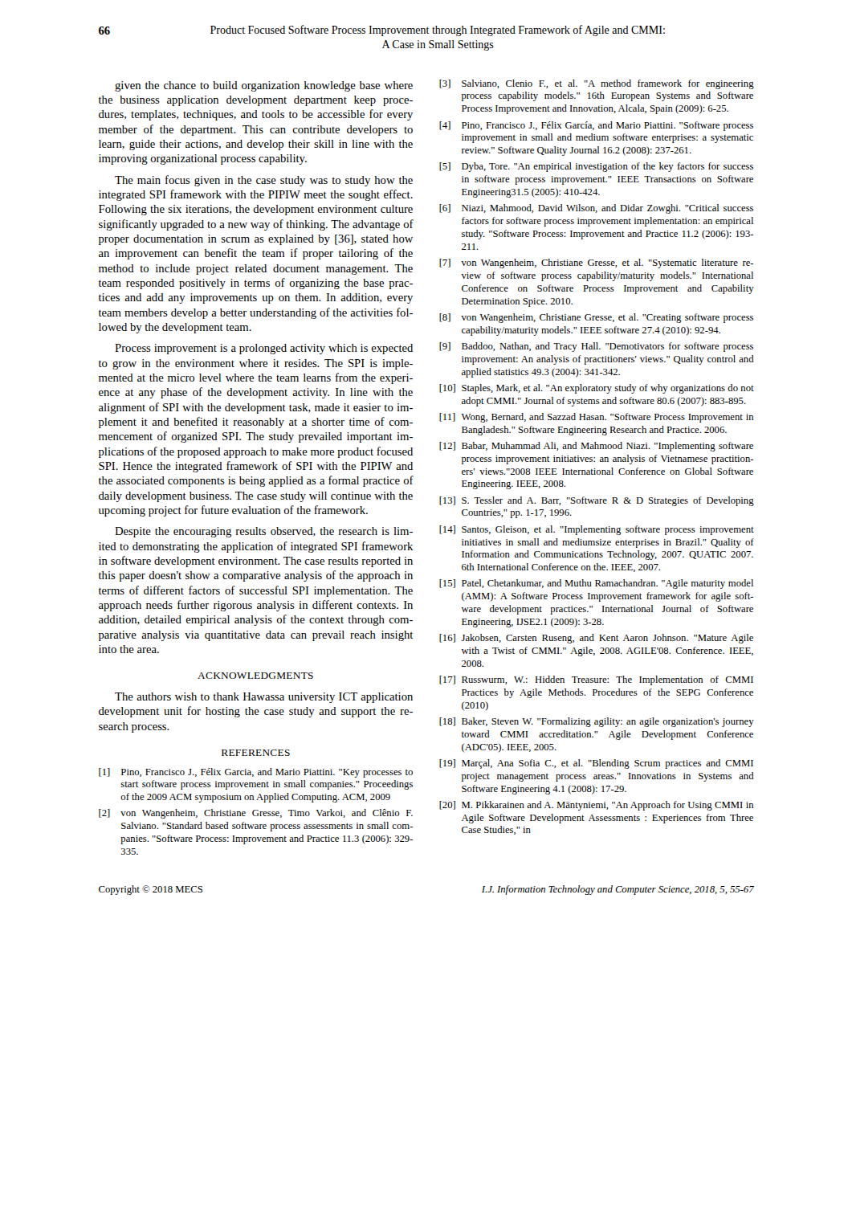66
Product Focused Software Process Improvement through Integrated Framework of Agile and CMMI: A Case in Small Settings
given the chance to build organization knowledge base where the business application development department keep procedures, templates, techniques, and tools to be accessible for every member of the department. This can contribute developers to learn, guide their actions, and develop their skill in line with the improving organizational process capability.
The main focus given in the case study was to study how the integrated SPI framework with the PIPIW meet the sought effect. Following the six iterations, the development environment culture significantly upgraded to a new way of thinking. The advantage of proper documentation in scrum as explained by [36], stated how an improvement can benefit the team if proper tailoring of the method to include project related document management. The team responded positively in terms of organizing the base practices and add any improvements up on them. In addition, every team members develop a better understanding of the activities followed by the development team.
Process improvement is a prolonged activity which is expected to grow in the environment where it resides. The SPI is implemented at the micro level where the team learns from the experience at any phase of the development activity. In line with the alignment of SPI with the development task, made it easier to implement it and benefited it reasonably at a shorter time of commencement of organized SPI. The study prevailed important implications of the proposed approach to make more product focused SPI. Hence the integrated framework of SPI with the PIPIW and the associated components is being applied as a formal practice of daily development business. The case study will continue with the upcoming project for future evaluation of the framework.
Despite the encouraging results observed, the research is limited to demonstrating the application of integrated SPI framework in software development environment. The case results reported in this paper doesn't show a comparative analysis of the approach in terms of different factors of successful SPI implementation. The approach needs further rigorous analysis in different contexts. In addition, detailed empirical analysis of the context through comparative analysis via quantitative data can prevail reach insight into the area.
Acknowledgments
The authors wish to thank Hawassa university ICT application development unit for hosting the case study and support the research process.
References
Pino, Francisco J., Félix Garcia, and Mario Piattini. "Key processes to start software process improvement in small companies." Proceedings of the 2009 ACM symposium on Applied Computing. ACM, 2009
von Wangenheim, Christiane Gresse, Timo Varkoi, and Clênio F. Salviano. "Standard based software process assessments in small companies. "Software Process: Improvement and Practice 11.3 (2006): 329-335.
Salviano, Clenio F., et al. "A method framework for engineering process capability models." 16th European Systems and Software Process Improvement and Innovation, Alcala, Spain (2009): 6-25.
Pino, Francisco J., Félix García, and Mario Piattini. "Software process improvement in small and medium software enterprises: a systematic review." Software Quality Journal 16.2 (2008): 237-261.
Dyba, Tore. "An empirical investigation of the key factors for success in software process improvement." IEEE Transactions on Software Engineering31.5 (2005): 410-424.
Niazi, Mahmood, David Wilson, and Didar Zowghi. "Critical success factors for software process improvement implementation: an empirical study. "Software Process: Improvement and Practice 11.2 (2006): 193-211.
von Wangenheim, Christiane Gresse, et al. "Systematic literature review of software process capability/maturity models." International Conference on Software Process Improvement and Capability Determination Spice. 2010.
von Wangenheim, Christiane Gresse, et al. "Creating software process capability/maturity models." IEEE software 27.4 (2010): 92-94.
Baddoo, Nathan, and Tracy Hall. "Demotivators for software process improvement: An analysis of practitioners' views." Quality control and applied statistics 49.3 (2004): 341-342.
Staples, Mark, et al. "An exploratory study of why organizations do not adopt CMMI." Journal of systems and software 80.6 (2007): 883-895.
Wong, Bernard, and Sazzad Hasan. "Software Process Improvement in Bangladesh." Software Engineering Research and Practice. 2006.
Babar, Muhammad Ali, and Mahmood Niazi. "Implementing software process improvement initiatives: an analysis of Vietnamese practitioners' views."2008 IEEE International Conference on Global Software Engineering. IEEE, 2008.
S. Tessler and A. Barr, "Software R & D Strategies of Developing Countries," pp. 1-17, 1996.
Santos, Gleison, et al. "Implementing software process improvement initiatives in small and mediumsize enterprises in Brazil." Quality of Information and Communications Technology, 2007. QUATIC 2007. 6th International Conference on the. IEEE, 2007.
Patel, Chetankumar, and Muthu Ramachandran. "Agile maturity model (AMM): A Software Process Improvement framework for agile software development practices." International Journal of Software Engineering, IJSE2.1 (2009): 3-28.
Jakobsen, Carsten Ruseng, and Kent Aaron Johnson. "Mature Agile with a Twist of CMMI." Agile, 2008. AGILE'08. Conference. IEEE, 2008.
Russwurm, W.: Hidden Treasure: The Implementation of CMMI Practices by Agile Methods. Procedures of the SEPG Conference (2010)
Baker, Steven W. "Formalizing agility: an agile organization's journey toward CMMI accreditation." Agile Development Conference (ADC'05). IEEE, 2005.
Marçal, Ana Sofia C., et al. "Blending Scrum practices and CMMI project management process areas." Innovations in Systems and Software Engineering 4.1 (2008): 17-29.
M. Pikkarainen and A. Mäntyniemi, "An Approach for Using CMMI in Agile Software Development Assessments : Experiences from Three Case Studies," in
Copyright © 2018 MECS
I.J. Information Technology and Computer Science, 2018, 5, 55-67